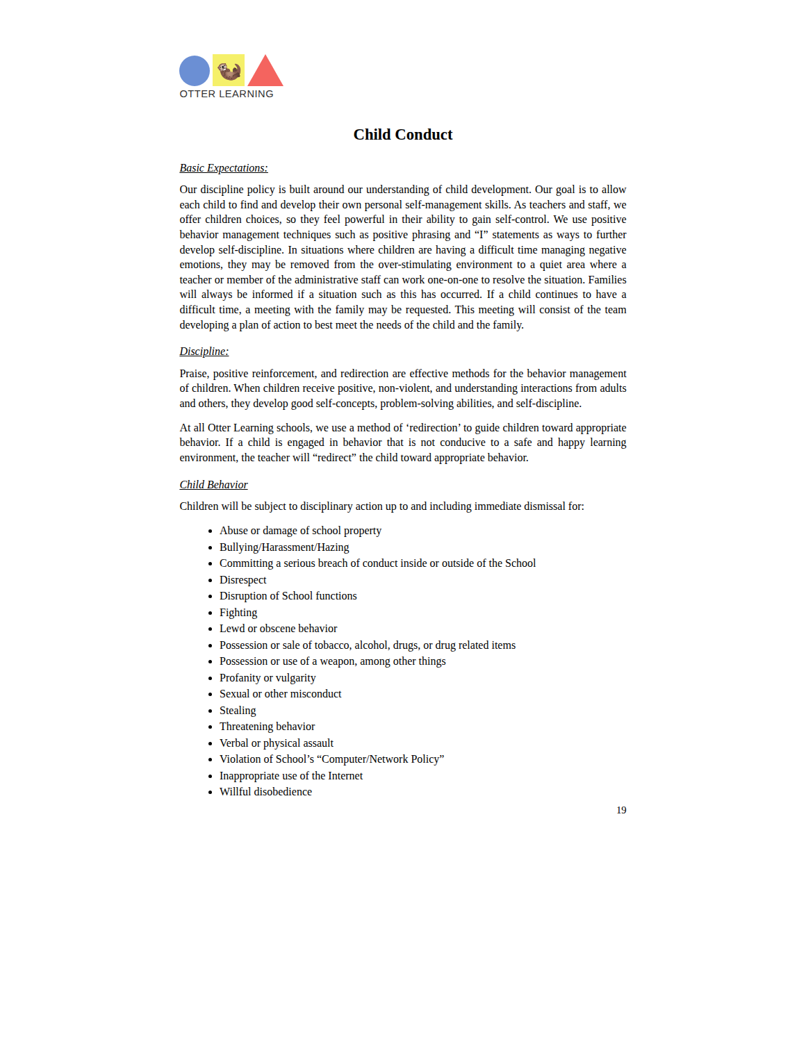🦦
OTTER LEARNING
Child Conduct
Basic Expectations:
Our discipline policy is built around our understanding of child development. Our goal is to allow each child to find and develop their own personal self-management skills. As teachers and staff, we offer children choices, so they feel powerful in their ability to gain self-control. We use positive behavior management techniques such as positive phrasing and “I” statements as ways to further develop self-discipline. In situations where children are having a difficult time managing negative emotions, they may be removed from the over-stimulating environment to a quiet area where a teacher or member of the administrative staff can work one-on-one to resolve the situation. Families will always be informed if a situation such as this has occurred. If a child continues to have a difficult time, a meeting with the family may be requested. This meeting will consist of the team developing a plan of action to best meet the needs of the child and the family.
Discipline:
Praise, positive reinforcement, and redirection are effective methods for the behavior management of children. When children receive positive, non-violent, and understanding interactions from adults and others, they develop good self-concepts, problem-solving abilities, and self-discipline.
At all Otter Learning schools, we use a method of ‘redirection’ to guide children toward appropriate behavior. If a child is engaged in behavior that is not conducive to a safe and happy learning environment, the teacher will “redirect” the child toward appropriate behavior.
Child Behavior
Children will be subject to disciplinary action up to and including immediate dismissal for:
Abuse or damage of school property
Bullying/Harassment/Hazing
Committing a serious breach of conduct inside or outside of the School
Disrespect
Disruption of School functions
Fighting
Lewd or obscene behavior
Possession or sale of tobacco, alcohol, drugs, or drug related items
Possession or use of a weapon, among other things
Profanity or vulgarity
Sexual or other misconduct
Stealing
Threatening behavior
Verbal or physical assault
Violation of School’s “Computer/Network Policy”
Inappropriate use of the Internet
Willful disobedience
19